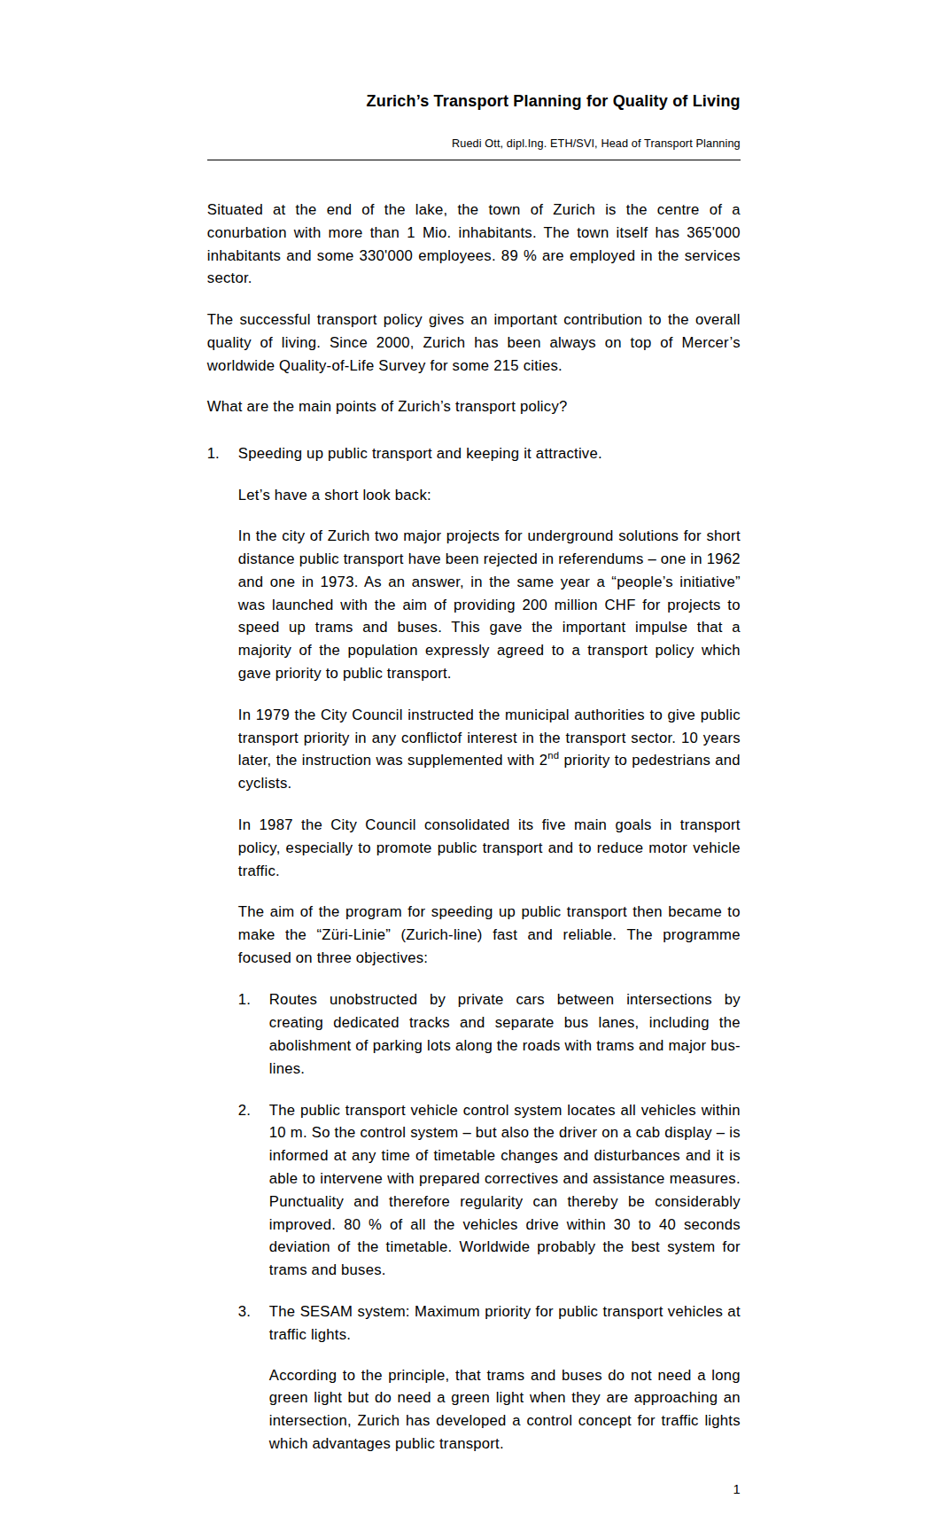Zurich’s Transport Planning for Quality of Living
Ruedi Ott, dipl.Ing. ETH/SVI, Head of Transport Planning
Situated at the end of the lake, the town of Zurich is the centre of a conurbation with more than 1 Mio. inhabitants. The town itself has 365'000 inhabitants and some 330'000 employees. 89 % are employed in the services sector.
The successful transport policy gives an important contribution to the overall quality of living. Since 2000, Zurich has been always on top of Mercer’s worldwide Quality-of-Life Survey for some 215 cities.
What are the main points of Zurich’s transport policy?
Speeding up public transport and keeping it attractive.
Let’s have a short look back:
In the city of Zurich two major projects for underground solutions for short distance public transport have been rejected in referendums – one in 1962 and one in 1973. As an answer, in the same year a “people’s initiative” was launched with the aim of providing 200 million CHF for projects to speed up trams and buses. This gave the important impulse that a majority of the population expressly agreed to a transport policy which gave priority to public transport.
In 1979 the City Council instructed the municipal authorities to give public transport priority in any conflictof interest in the transport sector. 10 years later, the instruction was supplemented with 2nd priority to pedestrians and cyclists.
In 1987 the City Council consolidated its five main goals in transport policy, especially to promote public transport and to reduce motor vehicle traffic.
The aim of the program for speeding up public transport then became to make the “Züri-Linie” (Zurich-line) fast and reliable. The programme focused on three objectives:
Routes unobstructed by private cars between intersections by creating dedicated tracks and separate bus lanes, including the abolishment of parking lots along the roads with trams and major bus-lines.
The public transport vehicle control system locates all vehicles within 10 m. So the control system – but also the driver on a cab display – is informed at any time of timetable changes and disturbances and it is able to intervene with prepared correctives and assistance measures. Punctuality and therefore regularity can thereby be considerably improved. 80 % of all the vehicles drive within 30 to 40 seconds deviation of the timetable. Worldwide probably the best system for trams and buses.
The SESAM system: Maximum priority for public transport vehicles at traffic lights.
According to the principle, that trams and buses do not need a long green light but do need a green light when they are approaching an intersection, Zurich has developed a control concept for traffic lights which advantages public transport.
1